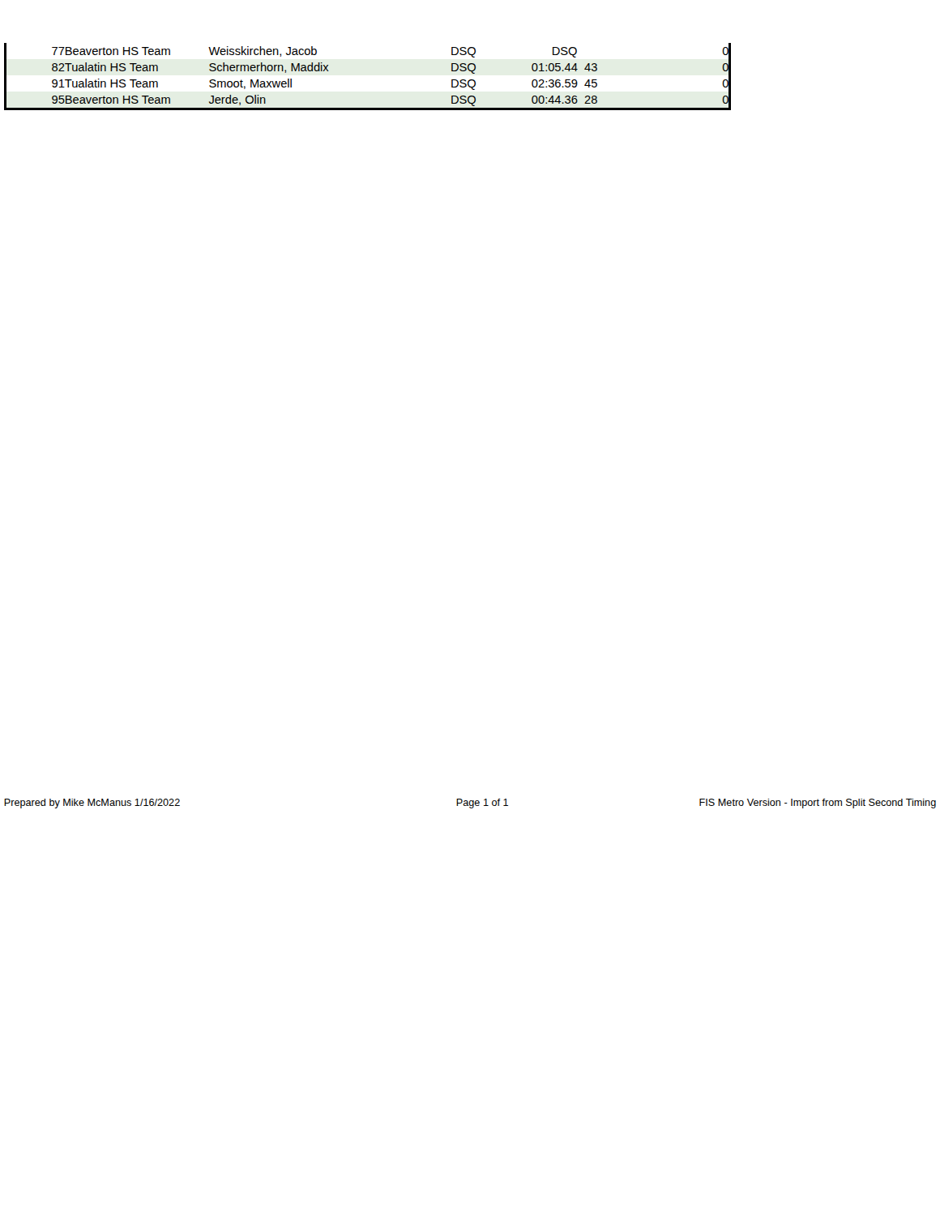| 77 | Beaverton HS Team | Weisskirchen, Jacob | DSQ | DSQ | 0 |
| 82 | Tualatin HS Team | Schermerhorn, Maddix | DSQ | 01:05.44 43 | 0 |
| 91 | Tualatin HS Team | Smoot, Maxwell | DSQ | 02:36.59 45 | 0 |
| 95 | Beaverton HS Team | Jerde, Olin | DSQ | 00:44.36 28 | 0 |
Prepared by Mike McManus 1/16/2022
Page 1 of 1
FIS Metro Version - Import from Split Second Timing